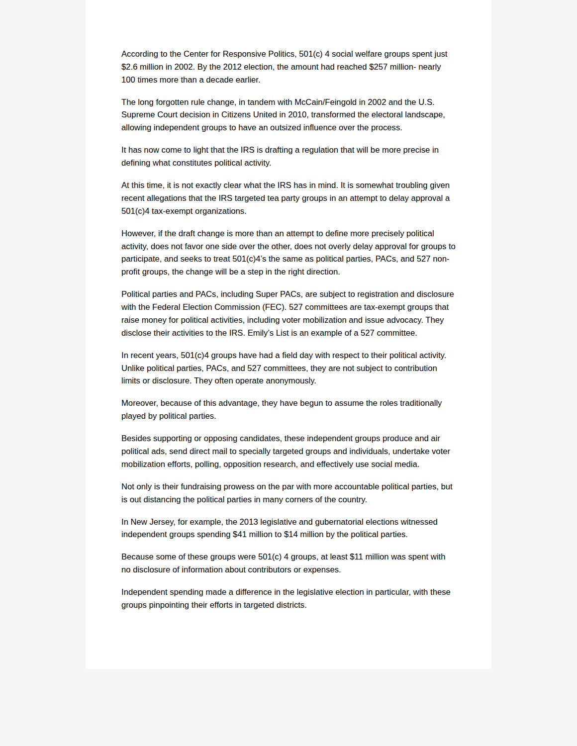According to the Center for Responsive Politics, 501(c) 4 social welfare groups spent just $2.6 million in 2002. By the 2012 election, the amount had reached $257 million- nearly 100 times more than a decade earlier.
The long forgotten rule change, in tandem with McCain/Feingold in 2002 and the U.S. Supreme Court decision in Citizens United in 2010, transformed the electoral landscape, allowing independent groups to have an outsized influence over the process.
It has now come to light that the IRS is drafting a regulation that will be more precise in defining what constitutes political activity.
At this time, it is not exactly clear what the IRS has in mind. It is somewhat troubling given recent allegations that the IRS targeted tea party groups in an attempt to delay approval a 501(c)4 tax-exempt organizations.
However, if the draft change is more than an attempt to define more precisely political activity, does not favor one side over the other, does not overly delay approval for groups to participate, and seeks to treat 501(c)4’s the same as political parties, PACs, and 527 non-profit groups, the change will be a step in the right direction.
Political parties and PACs, including Super PACs, are subject to registration and disclosure with the Federal Election Commission (FEC). 527 committees are tax-exempt groups that raise money for political activities, including voter mobilization and issue advocacy. They disclose their activities to the IRS. Emily’s List is an example of a 527 committee.
In recent years, 501(c)4 groups have had a field day with respect to their political activity. Unlike political parties, PACs, and 527 committees, they are not subject to contribution limits or disclosure. They often operate anonymously.
Moreover, because of this advantage, they have begun to assume the roles traditionally played by political parties.
Besides supporting or opposing candidates, these independent groups produce and air political ads, send direct mail to specially targeted groups and individuals, undertake voter mobilization efforts, polling, opposition research, and effectively use social media.
Not only is their fundraising prowess on the par with more accountable political parties, but is out distancing the political parties in many corners of the country.
In New Jersey, for example, the 2013 legislative and gubernatorial elections witnessed independent groups spending $41 million to $14 million by the political parties.
Because some of these groups were 501(c) 4 groups, at least $11 million was spent with no disclosure of information about contributors or expenses.
Independent spending made a difference in the legislative election in particular, with these groups pinpointing their efforts in targeted districts.